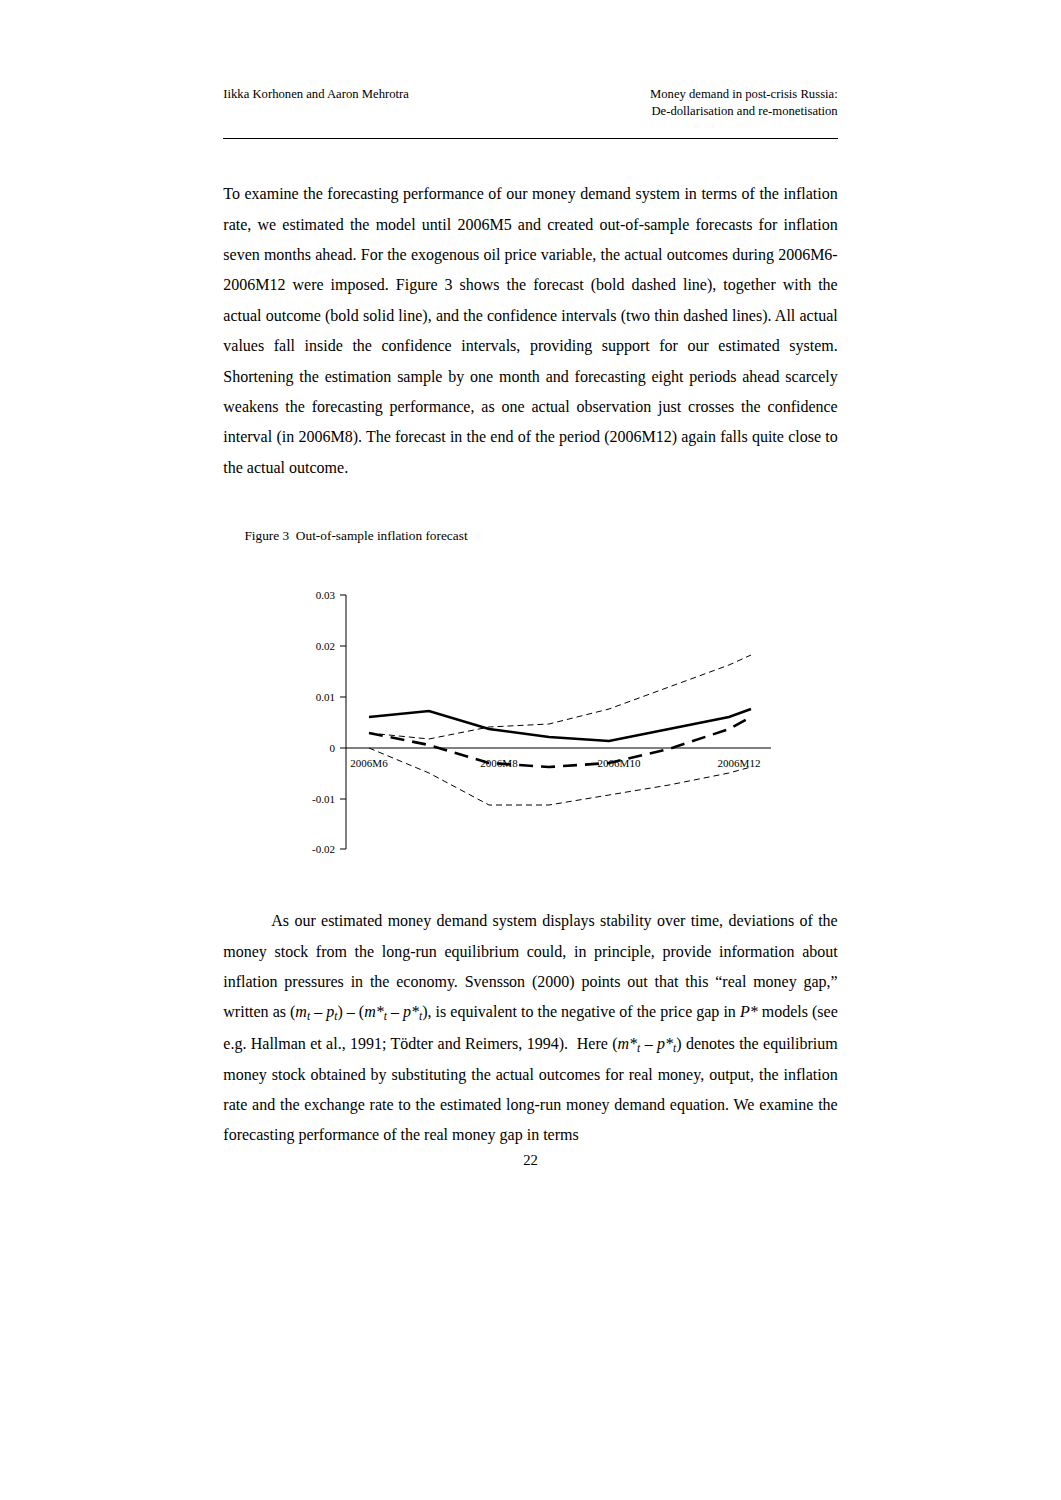Iikka Korhonen and Aaron Mehrotra
Money demand in post-crisis Russia:
De-dollarisation and re-monetisation
To examine the forecasting performance of our money demand system in terms of the inflation rate, we estimated the model until 2006M5 and created out-of-sample forecasts for inflation seven months ahead. For the exogenous oil price variable, the actual outcomes during 2006M6-2006M12 were imposed. Figure 3 shows the forecast (bold dashed line), together with the actual outcome (bold solid line), and the confidence intervals (two thin dashed lines). All actual values fall inside the confidence intervals, providing support for our estimated system. Shortening the estimation sample by one month and forecasting eight periods ahead scarcely weakens the forecasting performance, as one actual observation just crosses the confidence interval (in 2006M8). The forecast in the end of the period (2006M12) again falls quite close to the actual outcome.
Figure 3 Out-of-sample inflation forecast
0.03 0.02 0.01 0 -0.01 -0.02 2006M6 2006M8 2006M10 2006M12
As our estimated money demand system displays stability over time, deviations of the money stock from the long-run equilibrium could, in principle, provide information about inflation pressures in the economy. Svensson (2000) points out that this “real money gap,” written as (mt – pt) – (m*t – p*t), is equivalent to the negative of the price gap in P* models (see e.g. Hallman et al., 1991; Tödter and Reimers, 1994). Here (m*t – p*t) denotes the equilibrium money stock obtained by substituting the actual outcomes for real money, output, the inflation rate and the exchange rate to the estimated long-run money demand equation. We examine the forecasting performance of the real money gap in terms
22